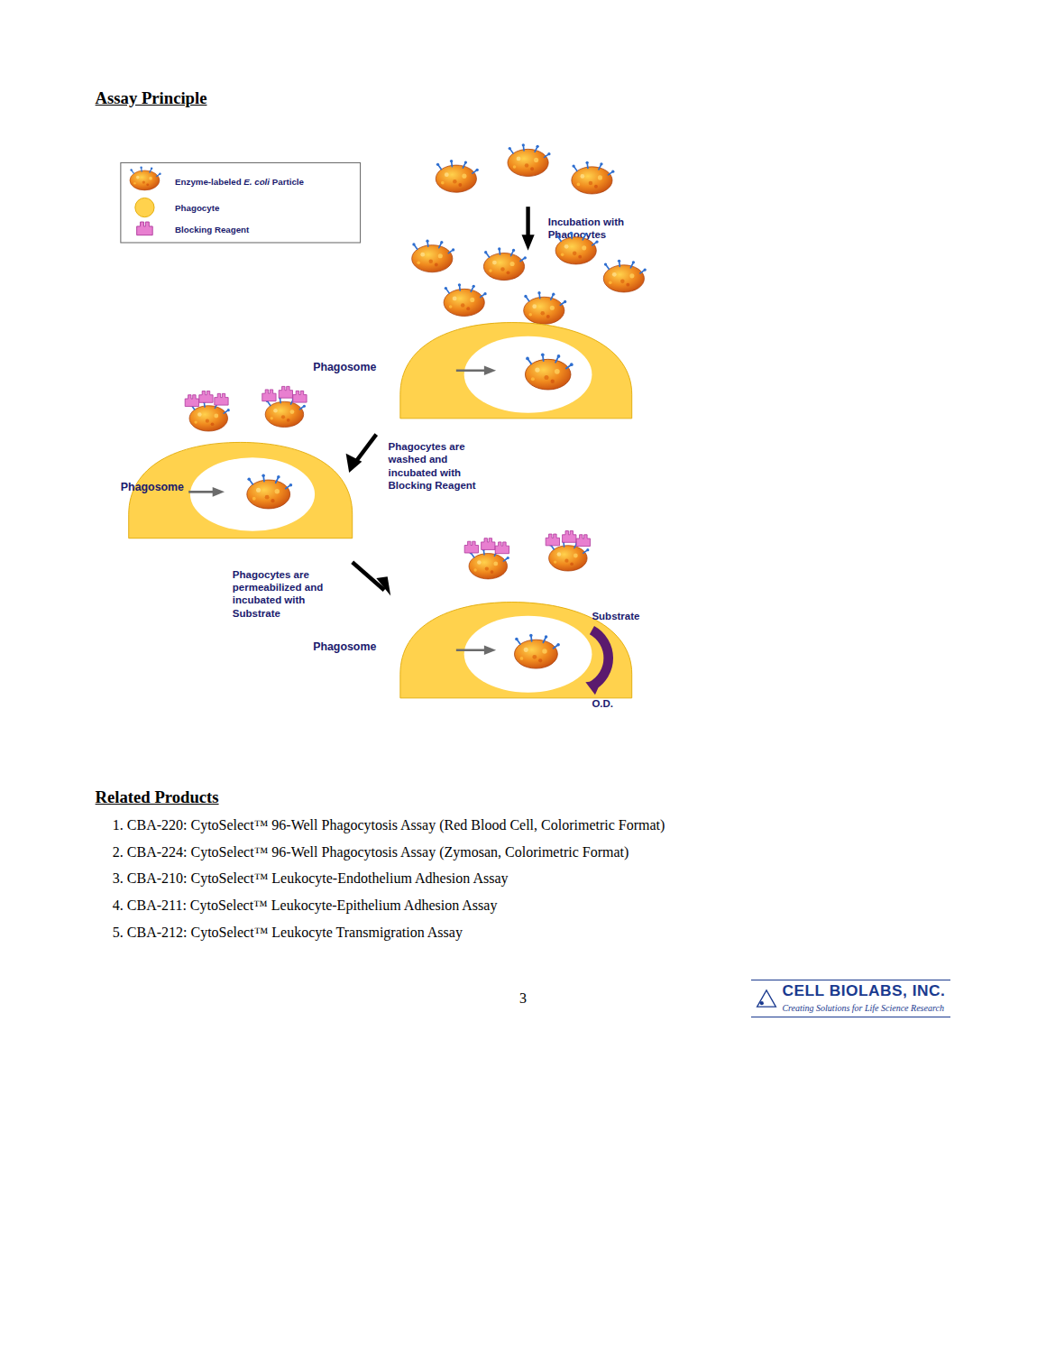Assay Principle
Enzyme-labeled E. coli Particle Phagocyte Blocking Reagent Incubation with Phagocytes Phagosome Phagocytes are washed and incubated with Blocking Reagent Phagosome Phagocytes are permeabilized and incubated with Substrate Phagosome Substrate O.D.
Related Products
CBA-220: CytoSelect™ 96-Well Phagocytosis Assay (Red Blood Cell, Colorimetric Format)
CBA-224: CytoSelect™ 96-Well Phagocytosis Assay (Zymosan, Colorimetric Format)
CBA-210: CytoSelect™ Leukocyte-Endothelium Adhesion Assay
CBA-211: CytoSelect™ Leukocyte-Epithelium Adhesion Assay
CBA-212: CytoSelect™ Leukocyte Transmigration Assay
3
CELL BIOLABS, INC.
Creating Solutions for Life Science Research